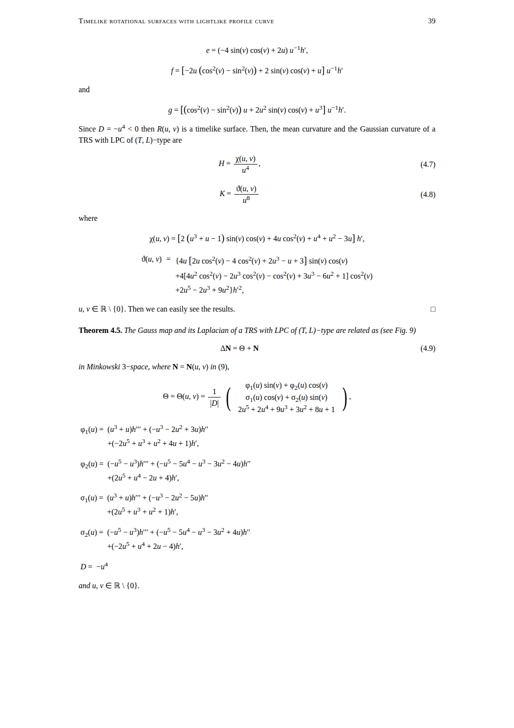Timelike rotational surfaces with lightlike profile curve 39
e = (−4 sin(v) cos(v) + 2u) u−1h′,
f = [−2u (cos2(v) − sin2(v)) + 2 sin(v) cos(v) + u] u−1h′
and
g = [(cos2(v) − sin2(v)) u + 2u2 sin(v) cos(v) + u3] u−1h′.
Since D = −u4 < 0 then R(u, v) is a timelike surface. Then, the mean curvature and the Gaussian curvature of a TRS with LPC of (T, L)−type are
H = χ(u, v) u4,
(4.7)
K = ϑ(u, v) u8
(4.8)
where
χ(u, v) = [2 (u3 + u − 1) sin(v) cos(v) + 4u cos2(v) + u4 + u2 − 3u] h′,
| ϑ( u , v ) | = | {4 u [ 2 u cos 2 ( v ) − 4 cos 2 ( v ) + 2 u 3 − u + 3 ] sin( v ) cos( v ) |
| | | +4[4 u 2 cos 2 ( v ) − 2 u 3 cos 2 ( v ) − cos 2 ( v ) + 3 u 3 − 6 u 2 + 1] cos 2 ( v ) |
| | | +2 u 5 − 2 u 3 + 9 u 2 } h ′ 2 , |
u, v ∈ ℝ \ {0}. Then we can easily see the results. □
Theorem 4.5. The Gauss map and its Laplacian of a TRS with LPC of (T, L)−type are related as (see Fig. 9)
ΔN = Θ + N
(4.9)
in Minkowski 3−space, where N = N(u, v) in (9),
Θ = Θ(u, v) = 1|D| (
| φ 1 ( u ) sin( v ) + φ 2 ( u ) cos( v ) |
| σ 1 ( u ) cos( v ) + σ 2 ( u ) sin( v ) |
| 2 u 5 + 2 u 4 + 9 u 3 + 3 u 2 + 8 u + 1 |
),
| φ 1 ( u ) = | ( u 3 + u ) h ′′′ + (− u 3 − 2 u 2 + 3 u ) h ′′ |
| | +(−2 u 5 + u 3 + u 2 + 4 u + 1) h ′, |
| φ 2 ( u ) = | (− u 5 − u 3 ) h ′′′ + (− u 5 − 5 u 4 − u 3 − 3 u 2 − 4 u ) h ′′ |
| | +(2 u 5 + u 4 − 2 u + 4) h ′, |
| σ 1 ( u ) = | ( u 3 + u ) h ′′′ + (− u 3 − 2 u 2 − 5 u ) h ′′ |
| | +(2 u 5 + u 3 + u 2 + 1) h ′, |
| σ 2 ( u ) = | (− u 5 − u 3 ) h ′′′ + (− u 5 − 5 u 4 − u 3 − 3 u 2 + 4 u ) h ′′ |
| | +(−2 u 5 + u 4 + 2 u − 4) h ′, |
| D = | − u 4 |
and u, v ∈ ℝ \ {0}.